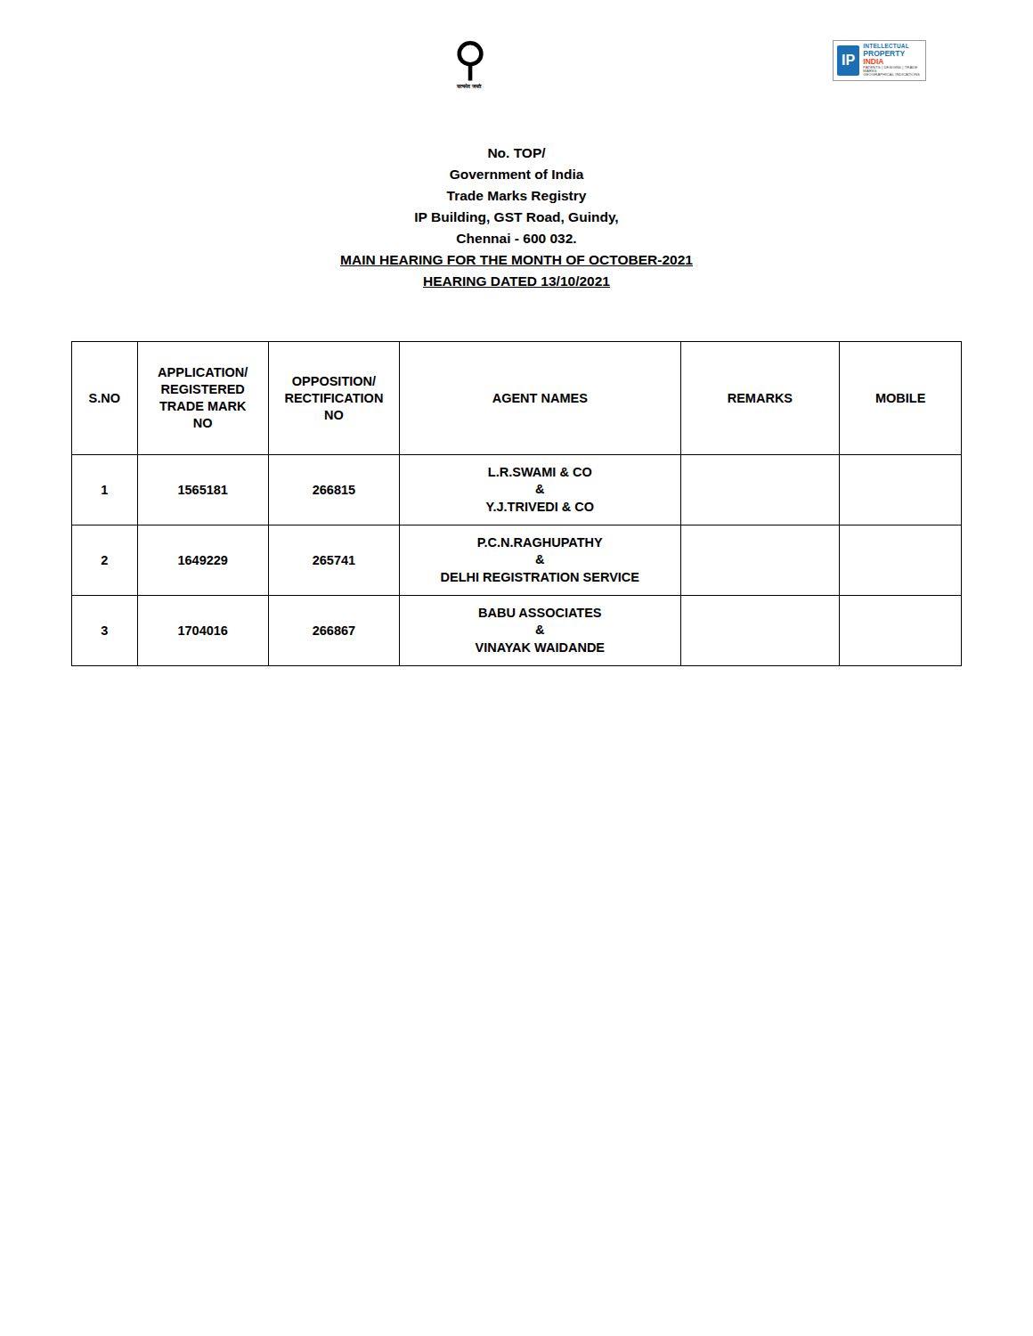⚲
सत्यमेव जयते
IP
INTELLECTUAL
PROPERTY INDIA
PATENTS | DESIGNS | TRADE MARKS
GEOGRAPHICAL INDICATIONS
No. TOP/
Government of India
Trade Marks Registry
IP Building, GST Road, Guindy,
Chennai - 600 032.
MAIN HEARING FOR THE MONTH OF OCTOBER-2021
HEARING DATED 13/10/2021
| S.NO | APPLICATION/ REGISTERED TRADE MARK NO | OPPOSITION/ RECTIFICATION NO | AGENT NAMES | REMARKS | MOBILE |
| --- | --- | --- | --- | --- | --- |
| 1 | 1565181 | 266815 | L.R.SWAMI & CO & Y.J.TRIVEDI & CO | | |
| 2 | 1649229 | 265741 | P.C.N.RAGHUPATHY & DELHI REGISTRATION SERVICE | | |
| 3 | 1704016 | 266867 | BABU ASSOCIATES & VINAYAK WAIDANDE | | |